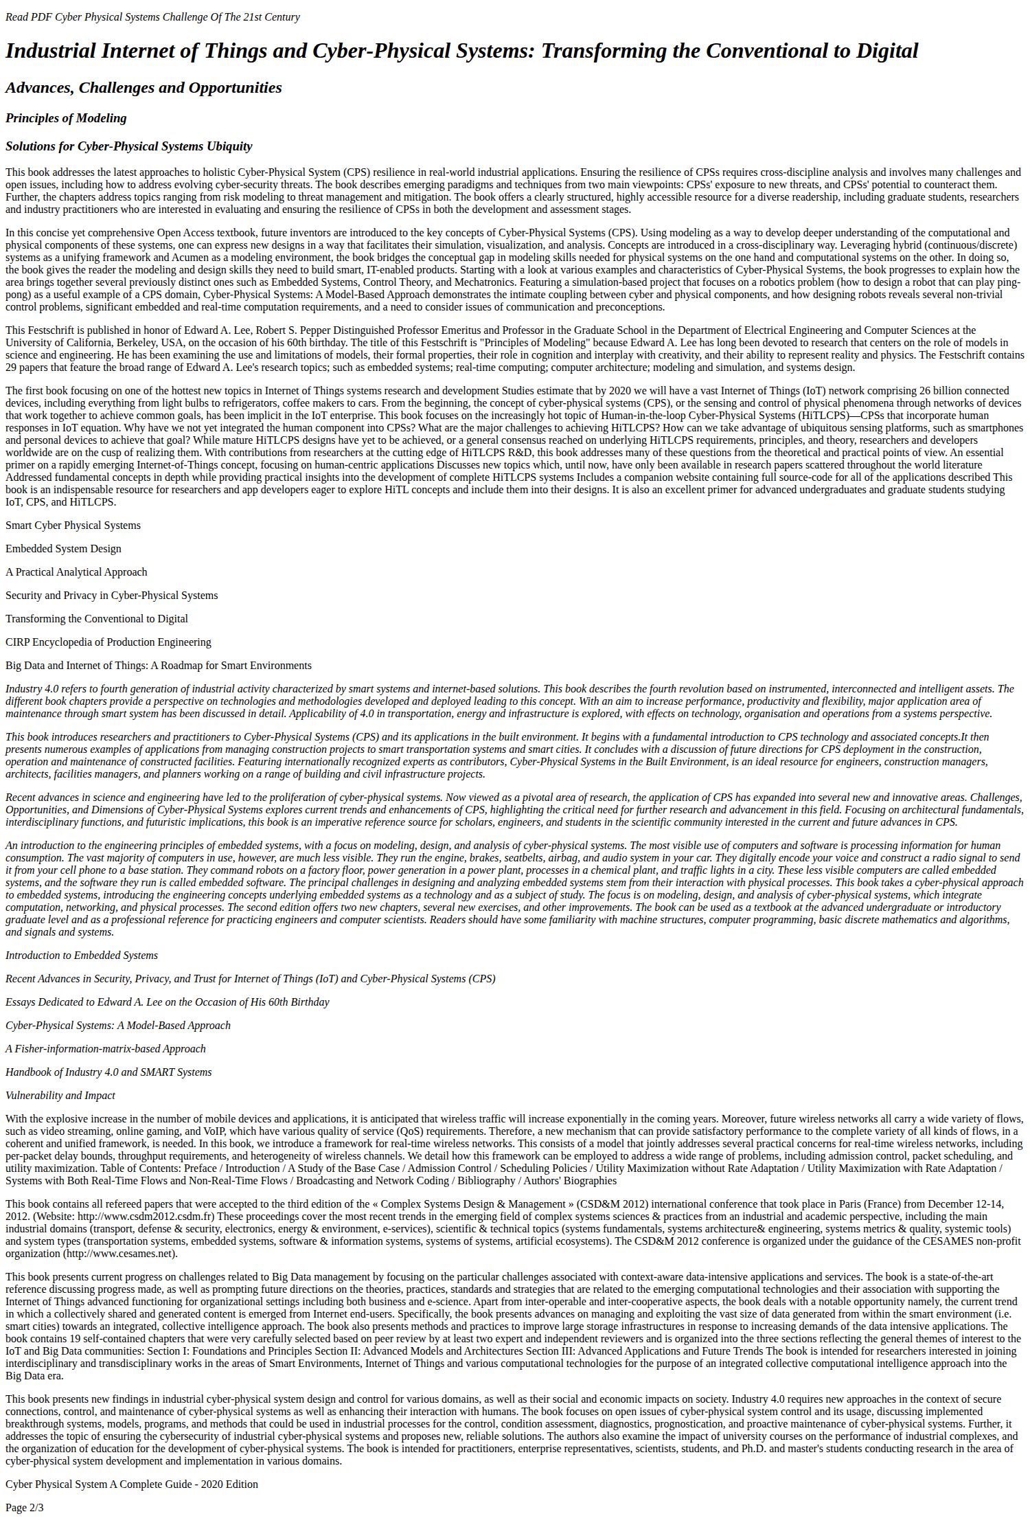Read PDF Cyber Physical Systems Challenge Of The 21st Century
Industrial Internet of Things and Cyber-Physical Systems: Transforming the Conventional to Digital
Advances, Challenges and Opportunities
Principles of Modeling
Solutions for Cyber-Physical Systems Ubiquity
This book addresses the latest approaches to holistic Cyber-Physical System (CPS) resilience in real-world industrial applications. Ensuring the resilience of CPSs requires cross-discipline analysis and involves many challenges and open issues, including how to address evolving cyber-security threats. The book describes emerging paradigms and techniques from two main viewpoints: CPSs' exposure to new threats, and CPSs' potential to counteract them. Further, the chapters address topics ranging from risk modeling to threat management and mitigation. The book offers a clearly structured, highly accessible resource for a diverse readership, including graduate students, researchers and industry practitioners who are interested in evaluating and ensuring the resilience of CPSs in both the development and assessment stages.
In this concise yet comprehensive Open Access textbook, future inventors are introduced to the key concepts of Cyber-Physical Systems (CPS). Using modeling as a way to develop deeper understanding of the computational and physical components of these systems, one can express new designs in a way that facilitates their simulation, visualization, and analysis. Concepts are introduced in a cross-disciplinary way. Leveraging hybrid (continuous/discrete) systems as a unifying framework and Acumen as a modeling environment, the book bridges the conceptual gap in modeling skills needed for physical systems on the one hand and computational systems on the other. In doing so, the book gives the reader the modeling and design skills they need to build smart, IT-enabled products. Starting with a look at various examples and characteristics of Cyber-Physical Systems, the book progresses to explain how the area brings together several previously distinct ones such as Embedded Systems, Control Theory, and Mechatronics. Featuring a simulation-based project that focuses on a robotics problem (how to design a robot that can play ping-pong) as a useful example of a CPS domain, Cyber-Physical Systems: A Model-Based Approach demonstrates the intimate coupling between cyber and physical components, and how designing robots reveals several non-trivial control problems, significant embedded and real-time computation requirements, and a need to consider issues of communication and preconceptions.
This Festschrift is published in honor of Edward A. Lee, Robert S. Pepper Distinguished Professor Emeritus and Professor in the Graduate School in the Department of Electrical Engineering and Computer Sciences at the University of California, Berkeley, USA, on the occasion of his 60th birthday. The title of this Festschrift is "Principles of Modeling" because Edward A. Lee has long been devoted to research that centers on the role of models in science and engineering. He has been examining the use and limitations of models, their formal properties, their role in cognition and interplay with creativity, and their ability to represent reality and physics. The Festschrift contains 29 papers that feature the broad range of Edward A. Lee's research topics; such as embedded systems; real-time computing; computer architecture; modeling and simulation, and systems design.
The first book focusing on one of the hottest new topics in Internet of Things systems research and development Studies estimate that by 2020 we will have a vast Internet of Things (IoT) network comprising 26 billion connected devices, including everything from light bulbs to refrigerators, coffee makers to cars. From the beginning, the concept of cyber-physical systems (CPS), or the sensing and control of physical phenomena through networks of devices that work together to achieve common goals, has been implicit in the IoT enterprise. This book focuses on the increasingly hot topic of Human-in-the-loop Cyber-Physical Systems (HiTLCPS)—CPSs that incorporate human responses in IoT equation. Why have we not yet integrated the human component into CPSs? What are the major challenges to achieving HiTLCPS? How can we take advantage of ubiquitous sensing platforms, such as smartphones and personal devices to achieve that goal? While mature HiTLCPS designs have yet to be achieved, or a general consensus reached on underlying HiTLCPS requirements, principles, and theory, researchers and developers worldwide are on the cusp of realizing them. With contributions from researchers at the cutting edge of HiTLCPS R&D, this book addresses many of these questions from the theoretical and practical points of view. An essential primer on a rapidly emerging Internet-of-Things concept, focusing on human-centric applications Discusses new topics which, until now, have only been available in research papers scattered throughout the world literature Addressed fundamental concepts in depth while providing practical insights into the development of complete HiTLCPS systems Includes a companion website containing full source-code for all of the applications described This book is an indispensable resource for researchers and app developers eager to explore HiTL concepts and include them into their designs. It is also an excellent primer for advanced undergraduates and graduate students studying IoT, CPS, and HiTLCPS.
Smart Cyber Physical Systems
Embedded System Design
A Practical Analytical Approach
Security and Privacy in Cyber-Physical Systems
Transforming the Conventional to Digital
CIRP Encyclopedia of Production Engineering
Big Data and Internet of Things: A Roadmap for Smart Environments
Industry 4.0 refers to fourth generation of industrial activity characterized by smart systems and internet-based solutions. This book describes the fourth revolution based on instrumented, interconnected and intelligent assets. The different book chapters provide a perspective on technologies and methodologies developed and deployed leading to this concept. With an aim to increase performance, productivity and flexibility, major application area of maintenance through smart system has been discussed in detail. Applicability of 4.0 in transportation, energy and infrastructure is explored, with effects on technology, organisation and operations from a systems perspective.
This book introduces researchers and practitioners to Cyber-Physical Systems (CPS) and its applications in the built environment. It begins with a fundamental introduction to CPS technology and associated concepts.It then presents numerous examples of applications from managing construction projects to smart transportation systems and smart cities. It concludes with a discussion of future directions for CPS deployment in the construction, operation and maintenance of constructed facilities. Featuring internationally recognized experts as contributors, Cyber-Physical Systems in the Built Environment, is an ideal resource for engineers, construction managers, architects, facilities managers, and planners working on a range of building and civil infrastructure projects.
Recent advances in science and engineering have led to the proliferation of cyber-physical systems. Now viewed as a pivotal area of research, the application of CPS has expanded into several new and innovative areas. Challenges, Opportunities, and Dimensions of Cyber-Physical Systems explores current trends and enhancements of CPS, highlighting the critical need for further research and advancement in this field. Focusing on architectural fundamentals, interdisciplinary functions, and futuristic implications, this book is an imperative reference source for scholars, engineers, and students in the scientific community interested in the current and future advances in CPS.
An introduction to the engineering principles of embedded systems, with a focus on modeling, design, and analysis of cyber-physical systems. The most visible use of computers and software is processing information for human consumption. The vast majority of computers in use, however, are much less visible. They run the engine, brakes, seatbelts, airbag, and audio system in your car. They digitally encode your voice and construct a radio signal to send it from your cell phone to a base station. They command robots on a factory floor, power generation in a power plant, processes in a chemical plant, and traffic lights in a city. These less visible computers are called embedded systems, and the software they run is called embedded software. The principal challenges in designing and analyzing embedded systems stem from their interaction with physical processes. This book takes a cyber-physical approach to embedded systems, introducing the engineering concepts underlying embedded systems as a technology and as a subject of study. The focus is on modeling, design, and analysis of cyber-physical systems, which integrate computation, networking, and physical processes. The second edition offers two new chapters, several new exercises, and other improvements. The book can be used as a textbook at the advanced undergraduate or introductory graduate level and as a professional reference for practicing engineers and computer scientists. Readers should have some familiarity with machine structures, computer programming, basic discrete mathematics and algorithms, and signals and systems.
Introduction to Embedded Systems
Recent Advances in Security, Privacy, and Trust for Internet of Things (IoT) and Cyber-Physical Systems (CPS)
Essays Dedicated to Edward A. Lee on the Occasion of His 60th Birthday
Cyber-Physical Systems: A Model-Based Approach
A Fisher-information-matrix-based Approach
Handbook of Industry 4.0 and SMART Systems
Vulnerability and Impact
With the explosive increase in the number of mobile devices and applications, it is anticipated that wireless traffic will increase exponentially in the coming years. Moreover, future wireless networks all carry a wide variety of flows, such as video streaming, online gaming, and VoIP, which have various quality of service (QoS) requirements. Therefore, a new mechanism that can provide satisfactory performance to the complete variety of all kinds of flows, in a coherent and unified framework, is needed. In this book, we introduce a framework for real-time wireless networks. This consists of a model that jointly addresses several practical concerns for real-time wireless networks, including per-packet delay bounds, throughput requirements, and heterogeneity of wireless channels. We detail how this framework can be employed to address a wide range of problems, including admission control, packet scheduling, and utility maximization. Table of Contents: Preface / Introduction / A Study of the Base Case / Admission Control / Scheduling Policies / Utility Maximization without Rate Adaptation / Utility Maximization with Rate Adaptation / Systems with Both Real-Time Flows and Non-Real-Time Flows / Broadcasting and Network Coding / Bibliography / Authors' Biographies
This book contains all refereed papers that were accepted to the third edition of the « Complex Systems Design & Management » (CSD&M 2012) international conference that took place in Paris (France) from December 12-14, 2012. (Website: http://www.csdm2012.csdm.fr) These proceedings cover the most recent trends in the emerging field of complex systems sciences & practices from an industrial and academic perspective, including the main industrial domains (transport, defense & security, electronics, energy & environment, e-services), scientific & technical topics (systems fundamentals, systems architecture& engineering, systems metrics & quality, systemic tools) and system types (transportation systems, embedded systems, software & information systems, systems of systems, artificial ecosystems). The CSD&M 2012 conference is organized under the guidance of the CESAMES non-profit organization (http://www.cesames.net).
This book presents current progress on challenges related to Big Data management by focusing on the particular challenges associated with context-aware data-intensive applications and services. The book is a state-of-the-art reference discussing progress made, as well as prompting future directions on the theories, practices, standards and strategies that are related to the emerging computational technologies and their association with supporting the Internet of Things advanced functioning for organizational settings including both business and e-science. Apart from inter-operable and inter-cooperative aspects, the book deals with a notable opportunity namely, the current trend in which a collectively shared and generated content is emerged from Internet end-users. Specifically, the book presents advances on managing and exploiting the vast size of data generated from within the smart environment (i.e. smart cities) towards an integrated, collective intelligence approach. The book also presents methods and practices to improve large storage infrastructures in response to increasing demands of the data intensive applications. The book contains 19 self-contained chapters that were very carefully selected based on peer review by at least two expert and independent reviewers and is organized into the three sections reflecting the general themes of interest to the IoT and Big Data communities: Section I: Foundations and Principles Section II: Advanced Models and Architectures Section III: Advanced Applications and Future Trends The book is intended for researchers interested in joining interdisciplinary and transdisciplinary works in the areas of Smart Environments, Internet of Things and various computational technologies for the purpose of an integrated collective computational intelligence approach into the Big Data era.
This book presents new findings in industrial cyber-physical system design and control for various domains, as well as their social and economic impacts on society. Industry 4.0 requires new approaches in the context of secure connections, control, and maintenance of cyber-physical systems as well as enhancing their interaction with humans. The book focuses on open issues of cyber-physical system control and its usage, discussing implemented breakthrough systems, models, programs, and methods that could be used in industrial processes for the control, condition assessment, diagnostics, prognostication, and proactive maintenance of cyber-physical systems. Further, it addresses the topic of ensuring the cybersecurity of industrial cyber-physical systems and proposes new, reliable solutions. The authors also examine the impact of university courses on the performance of industrial complexes, and the organization of education for the development of cyber-physical systems. The book is intended for practitioners, enterprise representatives, scientists, students, and Ph.D. and master's students conducting research in the area of cyber-physical system development and implementation in various domains.
Cyber Physical System A Complete Guide - 2020 Edition
Page 2/3